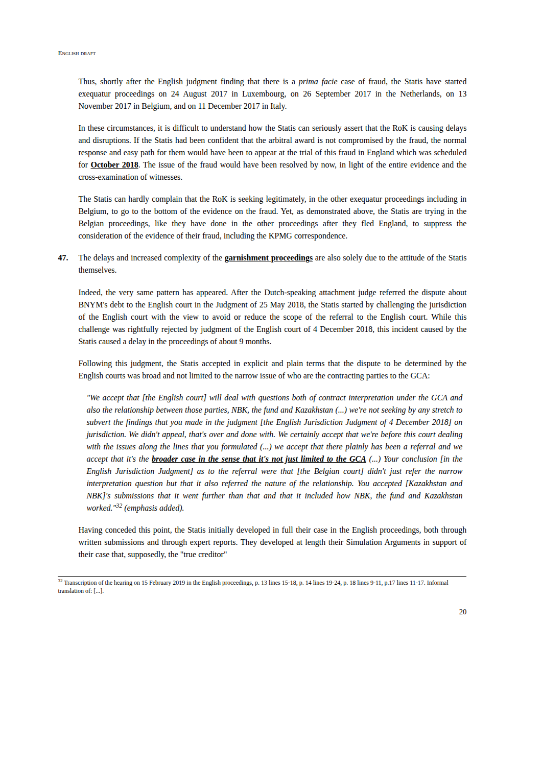English draft
Thus, shortly after the English judgment finding that there is a prima facie case of fraud, the Statis have started exequatur proceedings on 24 August 2017 in Luxembourg, on 26 September 2017 in the Netherlands, on 13 November 2017 in Belgium, and on 11 December 2017 in Italy.
In these circumstances, it is difficult to understand how the Statis can seriously assert that the RoK is causing delays and disruptions. If the Statis had been confident that the arbitral award is not compromised by the fraud, the normal response and easy path for them would have been to appear at the trial of this fraud in England which was scheduled for October 2018. The issue of the fraud would have been resolved by now, in light of the entire evidence and the cross-examination of witnesses.
The Statis can hardly complain that the RoK is seeking legitimately, in the other exequatur proceedings including in Belgium, to go to the bottom of the evidence on the fraud. Yet, as demonstrated above, the Statis are trying in the Belgian proceedings, like they have done in the other proceedings after they fled England, to suppress the consideration of the evidence of their fraud, including the KPMG correspondence.
47.
The delays and increased complexity of the garnishment proceedings are also solely due to the attitude of the Statis themselves.
Indeed, the very same pattern has appeared. After the Dutch-speaking attachment judge referred the dispute about BNYM's debt to the English court in the Judgment of 25 May 2018, the Statis started by challenging the jurisdiction of the English court with the view to avoid or reduce the scope of the referral to the English court. While this challenge was rightfully rejected by judgment of the English court of 4 December 2018, this incident caused by the Statis caused a delay in the proceedings of about 9 months.
Following this judgment, the Statis accepted in explicit and plain terms that the dispute to be determined by the English courts was broad and not limited to the narrow issue of who are the contracting parties to the GCA:
"We accept that [the English court] will deal with questions both of contract interpretation under the GCA and also the relationship between those parties, NBK, the fund and Kazakhstan (...) we're not seeking by any stretch to subvert the findings that you made in the judgment [the English Jurisdiction Judgment of 4 December 2018] on jurisdiction. We didn't appeal, that's over and done with. We certainly accept that we're before this court dealing with the issues along the lines that you formulated (...) we accept that there plainly has been a referral and we accept that it's the broader case in the sense that it's not just limited to the GCA (...) Your conclusion [in the English Jurisdiction Judgment] as to the referral were that [the Belgian court] didn't just refer the narrow interpretation question but that it also referred the nature of the relationship. You accepted [Kazakhstan and NBK]'s submissions that it went further than that and that it included how NBK, the fund and Kazakhstan worked."32 (emphasis added).
Having conceded this point, the Statis initially developed in full their case in the English proceedings, both through written submissions and through expert reports. They developed at length their Simulation Arguments in support of their case that, supposedly, the "true creditor"
32 Transcription of the hearing on 15 February 2019 in the English proceedings, p. 13 lines 15-18, p. 14 lines 19-24, p. 18 lines 9-11, p.17 lines 11-17. Informal translation of: [...].
20